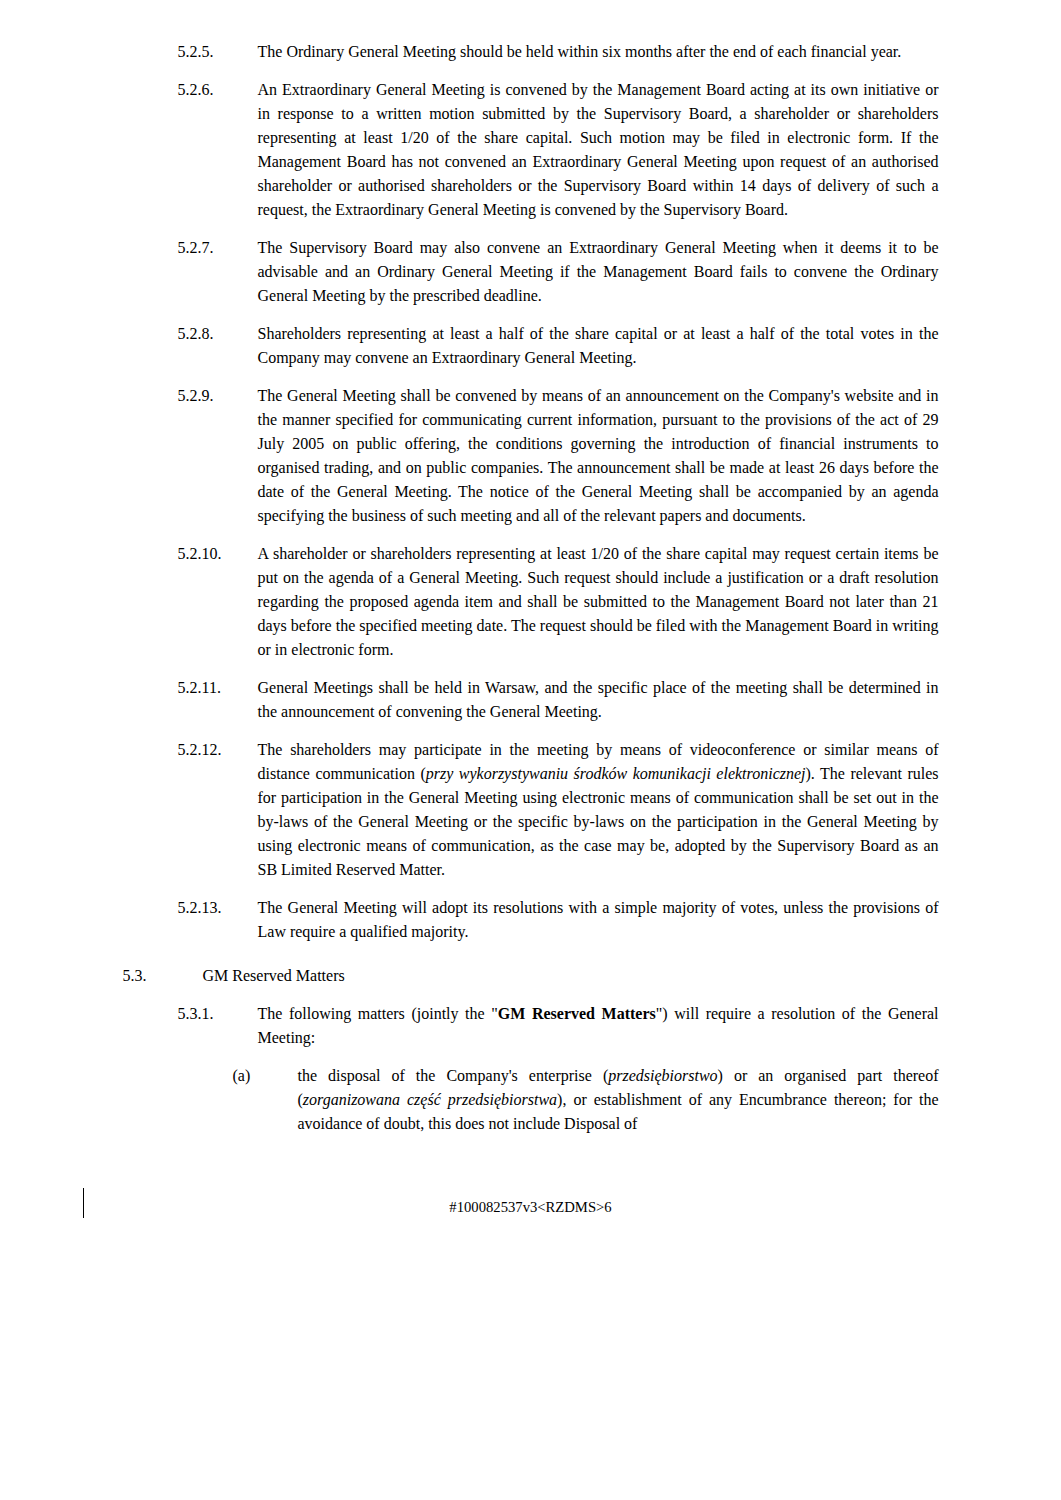5.2.5.
The Ordinary General Meeting should be held within six months after the end of each financial year.
5.2.6.
An Extraordinary General Meeting is convened by the Management Board acting at its own initiative or in response to a written motion submitted by the Supervisory Board, a shareholder or shareholders representing at least 1/20 of the share capital. Such motion may be filed in electronic form. If the Management Board has not convened an Extraordinary General Meeting upon request of an authorised shareholder or authorised shareholders or the Supervisory Board within 14 days of delivery of such a request, the Extraordinary General Meeting is convened by the Supervisory Board.
5.2.7.
The Supervisory Board may also convene an Extraordinary General Meeting when it deems it to be advisable and an Ordinary General Meeting if the Management Board fails to convene the Ordinary General Meeting by the prescribed deadline.
5.2.8.
Shareholders representing at least a half of the share capital or at least a half of the total votes in the Company may convene an Extraordinary General Meeting.
5.2.9.
The General Meeting shall be convened by means of an announcement on the Company's website and in the manner specified for communicating current information, pursuant to the provisions of the act of 29 July 2005 on public offering, the conditions governing the introduction of financial instruments to organised trading, and on public companies. The announcement shall be made at least 26 days before the date of the General Meeting. The notice of the General Meeting shall be accompanied by an agenda specifying the business of such meeting and all of the relevant papers and documents.
5.2.10.
A shareholder or shareholders representing at least 1/20 of the share capital may request certain items be put on the agenda of a General Meeting. Such request should include a justification or a draft resolution regarding the proposed agenda item and shall be submitted to the Management Board not later than 21 days before the specified meeting date. The request should be filed with the Management Board in writing or in electronic form.
5.2.11.
General Meetings shall be held in Warsaw, and the specific place of the meeting shall be determined in the announcement of convening the General Meeting.
5.2.12.
The shareholders may participate in the meeting by means of videoconference or similar means of distance communication (przy wykorzystywaniu środków komunikacji elektronicznej). The relevant rules for participation in the General Meeting using electronic means of communication shall be set out in the by-laws of the General Meeting or the specific by-laws on the participation in the General Meeting by using electronic means of communication, as the case may be, adopted by the Supervisory Board as an SB Limited Reserved Matter.
5.2.13.
The General Meeting will adopt its resolutions with a simple majority of votes, unless the provisions of Law require a qualified majority.
5.3.
GM Reserved Matters
5.3.1.
The following matters (jointly the "GM Reserved Matters") will require a resolution of the General Meeting:
(a)
the disposal of the Company's enterprise (przedsiębiorstwo) or an organised part thereof (zorganizowana część przedsiębiorstwa), or establishment of any Encumbrance thereon; for the avoidance of doubt, this does not include Disposal of
#100082537v3<RZDMS>6